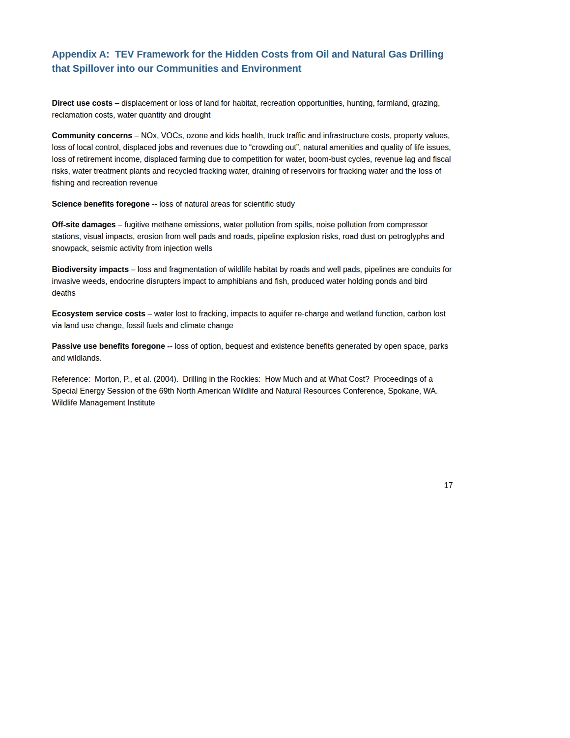Appendix A: TEV Framework for the Hidden Costs from Oil and Natural Gas Drilling that Spillover into our Communities and Environment
Direct use costs – displacement or loss of land for habitat, recreation opportunities, hunting, farmland, grazing, reclamation costs, water quantity and drought
Community concerns – NOx, VOCs, ozone and kids health, truck traffic and infrastructure costs, property values, loss of local control, displaced jobs and revenues due to “crowding out”, natural amenities and quality of life issues, loss of retirement income, displaced farming due to competition for water, boom-bust cycles, revenue lag and fiscal risks, water treatment plants and recycled fracking water, draining of reservoirs for fracking water and the loss of fishing and recreation revenue
Science benefits foregone -- loss of natural areas for scientific study
Off-site damages – fugitive methane emissions, water pollution from spills, noise pollution from compressor stations, visual impacts, erosion from well pads and roads, pipeline explosion risks, road dust on petroglyphs and snowpack, seismic activity from injection wells
Biodiversity impacts – loss and fragmentation of wildlife habitat by roads and well pads, pipelines are conduits for invasive weeds, endocrine disrupters impact to amphibians and fish, produced water holding ponds and bird deaths
Ecosystem service costs – water lost to fracking, impacts to aquifer re-charge and wetland function, carbon lost via land use change, fossil fuels and climate change
Passive use benefits foregone -- loss of option, bequest and existence benefits generated by open space, parks and wildlands.
Reference: Morton, P., et al. (2004). Drilling in the Rockies: How Much and at What Cost? Proceedings of a Special Energy Session of the 69th North American Wildlife and Natural Resources Conference, Spokane, WA. Wildlife Management Institute
17